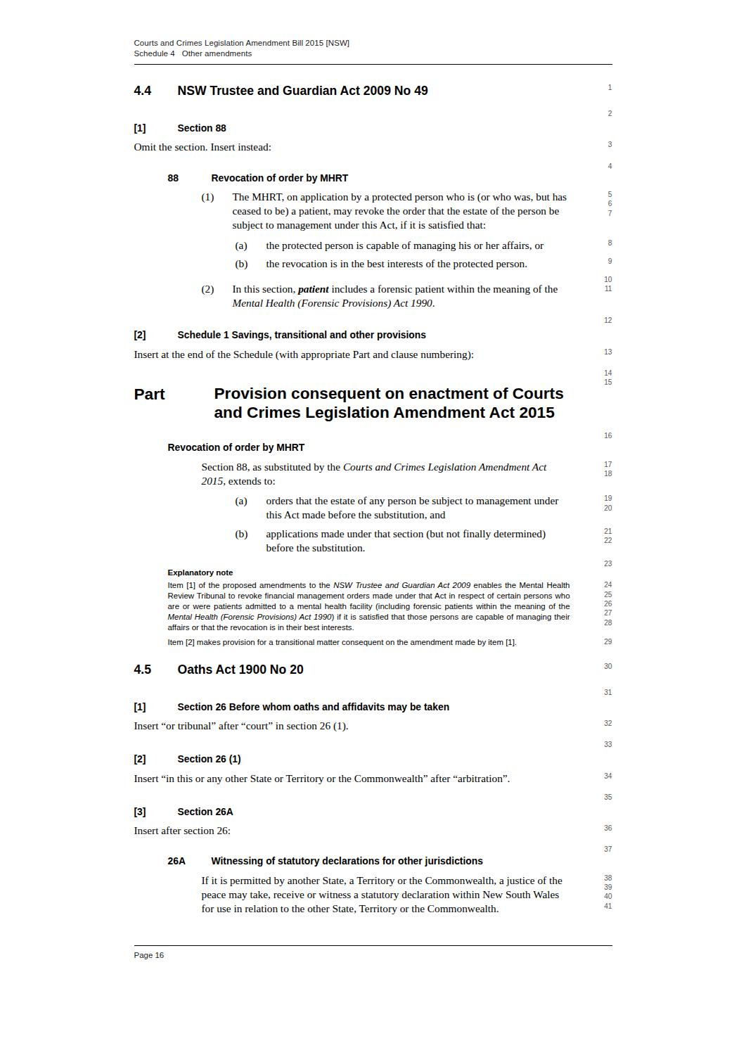Courts and Crimes Legislation Amendment Bill 2015 [NSW]
Schedule 4 Other amendments
4.4 NSW Trustee and Guardian Act 2009 No 49
1
[1] Section 88
2
Omit the section. Insert instead:
3
88 Revocation of order by MHRT
4
(1)
The MHRT, on application by a protected person who is (or who was, but has ceased to be) a patient, may revoke the order that the estate of the person be subject to management under this Act, if it is satisfied that:
567
(a)
the protected person is capable of managing his or her affairs, or
8
(b)
the revocation is in the best interests of the protected person.
9
(2)
In this section, patient includes a forensic patient within the meaning of the Mental Health (Forensic Provisions) Act 1990.
1011
[2] Schedule 1 Savings, transitional and other provisions
12
Insert at the end of the Schedule (with appropriate Part and clause numbering):
13
Part
Provision consequent on enactment of Courts and Crimes Legislation Amendment Act 2015
1415
Revocation of order by MHRT
16
Section 88, as substituted by the Courts and Crimes Legislation Amendment Act 2015, extends to:
1718
(a)
orders that the estate of any person be subject to management under this Act made before the substitution, and
1920
(b)
applications made under that section (but not finally determined) before the substitution.
2122
Explanatory note
23
Item [1] of the proposed amendments to the NSW Trustee and Guardian Act 2009 enables the Mental Health Review Tribunal to revoke financial management orders made under that Act in respect of certain persons who are or were patients admitted to a mental health facility (including forensic patients within the meaning of the Mental Health (Forensic Provisions) Act 1990) if it is satisfied that those persons are capable of managing their affairs or that the revocation is in their best interests.
2425262728
Item [2] makes provision for a transitional matter consequent on the amendment made by item [1].
29
4.5 Oaths Act 1900 No 20
30
[1] Section 26 Before whom oaths and affidavits may be taken
31
Insert “or tribunal” after “court” in section 26 (1).
32
[2] Section 26 (1)
33
Insert “in this or any other State or Territory or the Commonwealth” after “arbitration”.
34
[3] Section 26A
35
Insert after section 26:
36
26A Witnessing of statutory declarations for other jurisdictions
37
If it is permitted by another State, a Territory or the Commonwealth, a justice of the peace may take, receive or witness a statutory declaration within New South Wales for use in relation to the other State, Territory or the Commonwealth.
38394041
Page 16